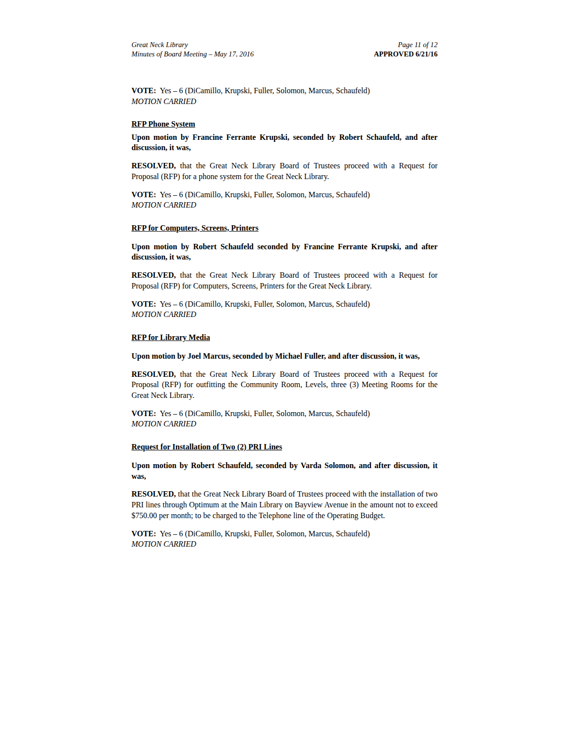Great Neck Library
Minutes of Board Meeting – May 17, 2016
Page 11 of 12
APPROVED 6/21/16
VOTE: Yes – 6 (DiCamillo, Krupski, Fuller, Solomon, Marcus, Schaufeld)
MOTION CARRIED
RFP Phone System
Upon motion by Francine Ferrante Krupski, seconded by Robert Schaufeld, and after discussion, it was,
RESOLVED, that the Great Neck Library Board of Trustees proceed with a Request for Proposal (RFP) for a phone system for the Great Neck Library.
VOTE: Yes – 6 (DiCamillo, Krupski, Fuller, Solomon, Marcus, Schaufeld)
MOTION CARRIED
RFP for Computers, Screens, Printers
Upon motion by Robert Schaufeld seconded by Francine Ferrante Krupski, and after discussion, it was,
RESOLVED, that the Great Neck Library Board of Trustees proceed with a Request for Proposal (RFP) for Computers, Screens, Printers for the Great Neck Library.
VOTE: Yes – 6 (DiCamillo, Krupski, Fuller, Solomon, Marcus, Schaufeld)
MOTION CARRIED
RFP for Library Media
Upon motion by Joel Marcus, seconded by Michael Fuller, and after discussion, it was,
RESOLVED, that the Great Neck Library Board of Trustees proceed with a Request for Proposal (RFP) for outfitting the Community Room, Levels, three (3) Meeting Rooms for the Great Neck Library.
VOTE: Yes – 6 (DiCamillo, Krupski, Fuller, Solomon, Marcus, Schaufeld)
MOTION CARRIED
Request for Installation of Two (2) PRI Lines
Upon motion by Robert Schaufeld, seconded by Varda Solomon, and after discussion, it was,
RESOLVED, that the Great Neck Library Board of Trustees proceed with the installation of two PRI lines through Optimum at the Main Library on Bayview Avenue in the amount not to exceed $750.00 per month; to be charged to the Telephone line of the Operating Budget.
VOTE: Yes – 6 (DiCamillo, Krupski, Fuller, Solomon, Marcus, Schaufeld)
MOTION CARRIED